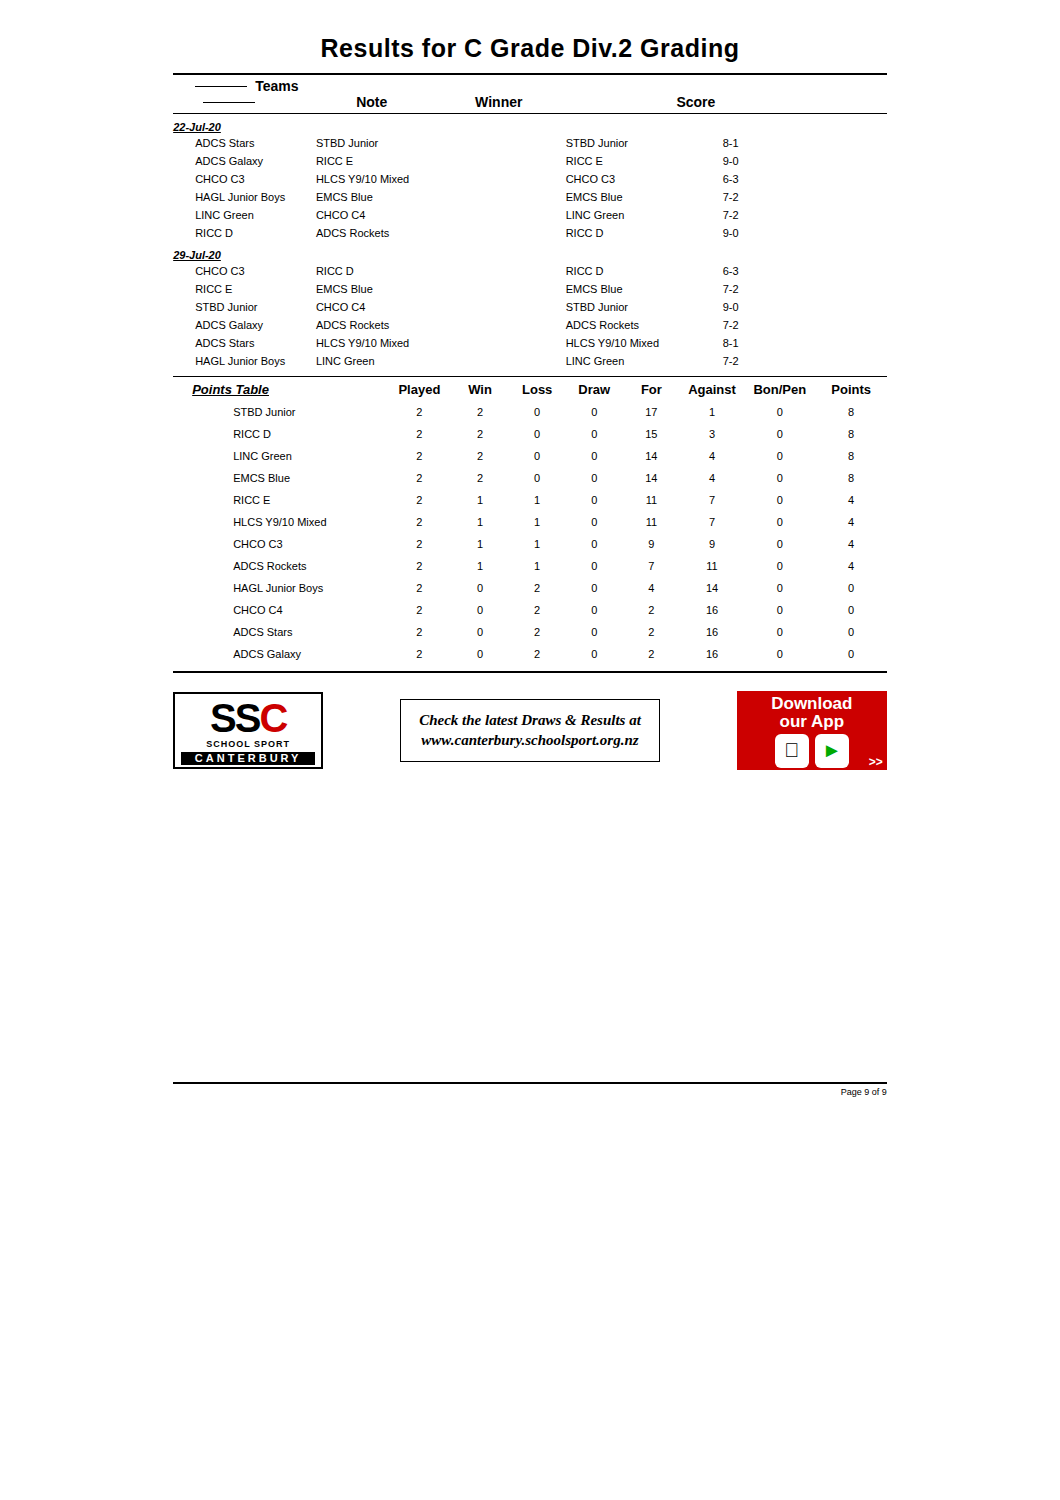Results for C Grade Div.2 Grading
| Teams | Note | Winner | Score |
| --- | --- | --- | --- |
| 22-Jul-20 |
| ADCS Stars | STBD Junior | | STBD Junior | 8-1 |
| ADCS Galaxy | RICC E | | RICC E | 9-0 |
| CHCO C3 | HLCS Y9/10 Mixed | | CHCO C3 | 6-3 |
| HAGL Junior Boys | EMCS Blue | | EMCS Blue | 7-2 |
| LINC Green | CHCO C4 | | LINC Green | 7-2 |
| RICC D | ADCS Rockets | | RICC D | 9-0 |
| 29-Jul-20 |
| CHCO C3 | RICC D | | RICC D | 6-3 |
| RICC E | EMCS Blue | | EMCS Blue | 7-2 |
| STBD Junior | CHCO C4 | | STBD Junior | 9-0 |
| ADCS Galaxy | ADCS Rockets | | ADCS Rockets | 7-2 |
| ADCS Stars | HLCS Y9/10 Mixed | | HLCS Y9/10 Mixed | 8-1 |
| HAGL Junior Boys | LINC Green | | LINC Green | 7-2 |
| Points Table | Played | Win | Loss | Draw | For | Against | Bon/Pen | Points |
| --- | --- | --- | --- | --- | --- | --- | --- | --- |
| STBD Junior | 2 | 2 | 0 | 0 | 17 | 1 | 0 | 8 |
| RICC D | 2 | 2 | 0 | 0 | 15 | 3 | 0 | 8 |
| LINC Green | 2 | 2 | 0 | 0 | 14 | 4 | 0 | 8 |
| EMCS Blue | 2 | 2 | 0 | 0 | 14 | 4 | 0 | 8 |
| RICC E | 2 | 1 | 1 | 0 | 11 | 7 | 0 | 4 |
| HLCS Y9/10 Mixed | 2 | 1 | 1 | 0 | 11 | 7 | 0 | 4 |
| CHCO C3 | 2 | 1 | 1 | 0 | 9 | 9 | 0 | 4 |
| ADCS Rockets | 2 | 1 | 1 | 0 | 7 | 11 | 0 | 4 |
| HAGL Junior Boys | 2 | 0 | 2 | 0 | 4 | 14 | 0 | 0 |
| CHCO C4 | 2 | 0 | 2 | 0 | 2 | 16 | 0 | 0 |
| ADCS Stars | 2 | 0 | 2 | 0 | 2 | 16 | 0 | 0 |
| ADCS Galaxy | 2 | 0 | 2 | 0 | 2 | 16 | 0 | 0 |
SSC
SCHOOL SPORT
CANTERBURY
Check the latest Draws & Results at
www.canterbury.schoolsport.org.nz
Download
our App

►
>>
Page 9 of 9